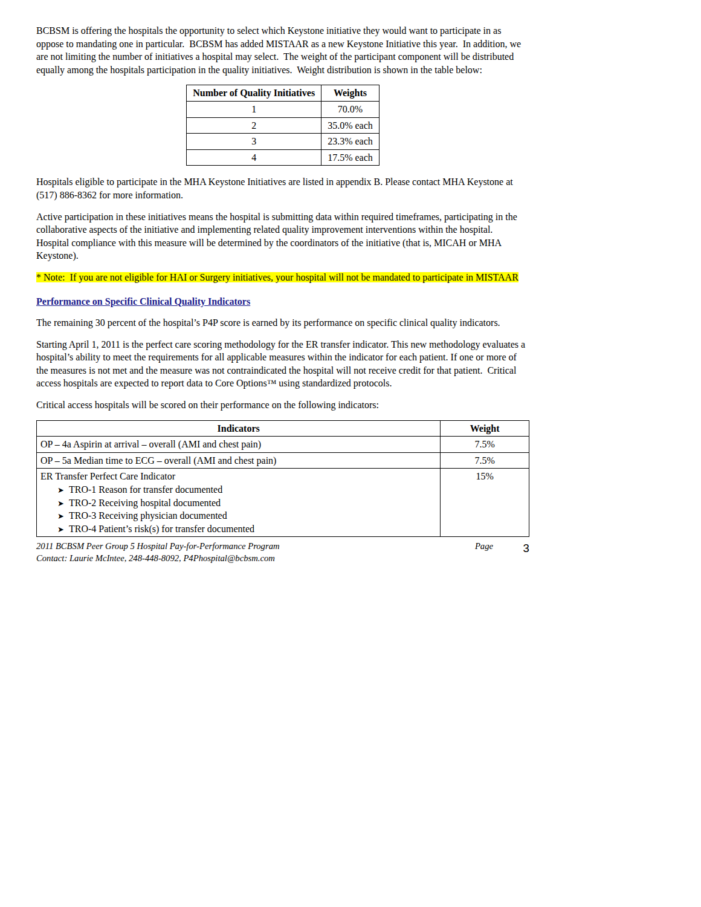BCBSM is offering the hospitals the opportunity to select which Keystone initiative they would want to participate in as oppose to mandating one in particular. BCBSM has added MISTAAR as a new Keystone Initiative this year. In addition, we are not limiting the number of initiatives a hospital may select. The weight of the participant component will be distributed equally among the hospitals participation in the quality initiatives. Weight distribution is shown in the table below:
| Number of Quality Initiatives | Weights |
| --- | --- |
| 1 | 70.0% |
| 2 | 35.0% each |
| 3 | 23.3% each |
| 4 | 17.5% each |
Hospitals eligible to participate in the MHA Keystone Initiatives are listed in appendix B. Please contact MHA Keystone at (517) 886-8362 for more information.
Active participation in these initiatives means the hospital is submitting data within required timeframes, participating in the collaborative aspects of the initiative and implementing related quality improvement interventions within the hospital. Hospital compliance with this measure will be determined by the coordinators of the initiative (that is, MICAH or MHA Keystone).
* Note: If you are not eligible for HAI or Surgery initiatives, your hospital will not be mandated to participate in MISTAAR
Performance on Specific Clinical Quality Indicators
The remaining 30 percent of the hospital’s P4P score is earned by its performance on specific clinical quality indicators.
Starting April 1, 2011 is the perfect care scoring methodology for the ER transfer indicator. This new methodology evaluates a hospital’s ability to meet the requirements for all applicable measures within the indicator for each patient. If one or more of the measures is not met and the measure was not contraindicated the hospital will not receive credit for that patient. Critical access hospitals are expected to report data to Core Options™ using standardized protocols.
Critical access hospitals will be scored on their performance on the following indicators:
| Indicators | Weight |
| --- | --- |
| OP – 4a Aspirin at arrival – overall (AMI and chest pain) | 7.5% |
| OP – 5a Median time to ECG – overall (AMI and chest pain) | 7.5% |
| ER Transfer Perfect Care Indicator TRO-1 Reason for transfer documented TRO-2 Receiving hospital documented TRO-3 Receiving physician documented TRO-4 Patient’s risk(s) for transfer documented | 15% |
2011 BCBSM Peer Group 5 Hospital Pay-for-Performance Program
Contact: Laurie McIntee, 248-448-8092, P4Phospital@bcbsm.com
Page 3